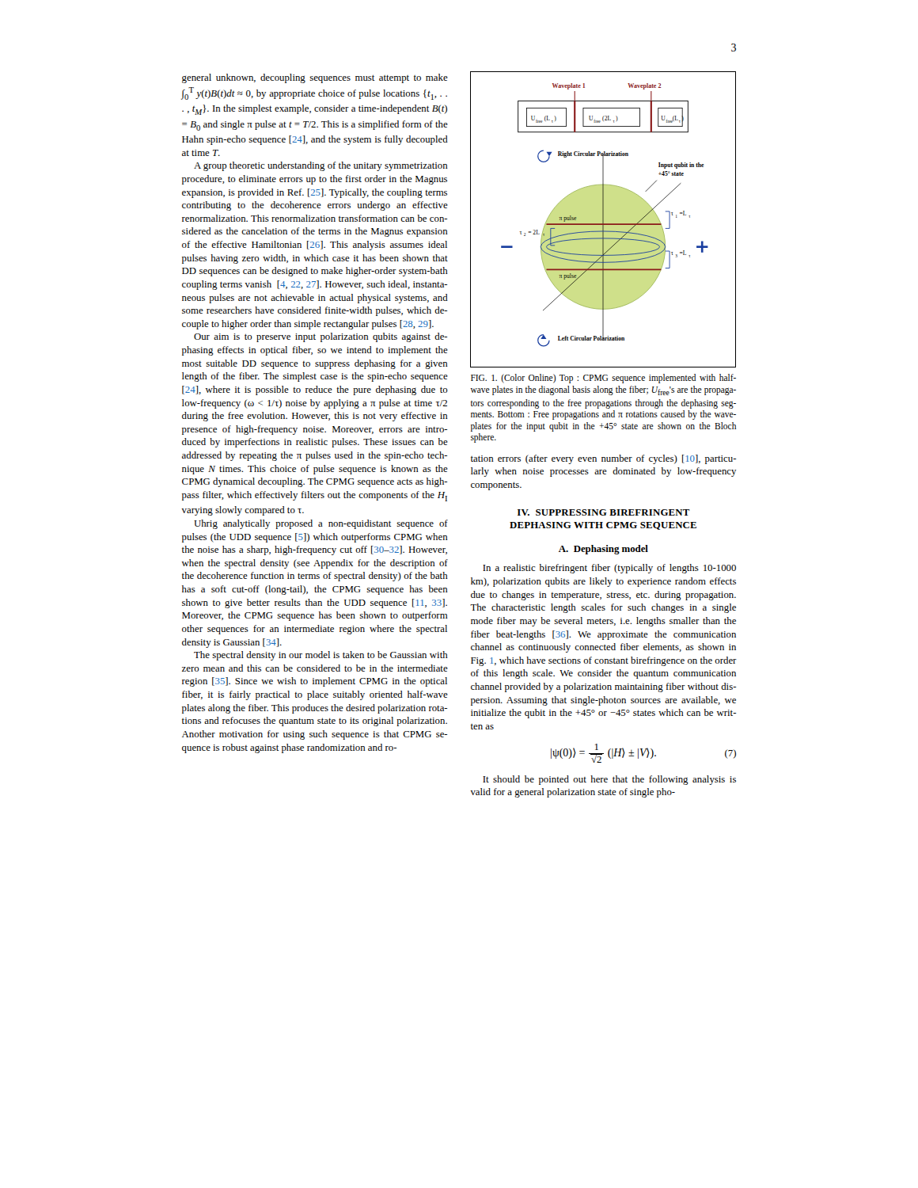3
general unknown, decoupling sequences must attempt to make ∫0T y(t)B(t)dt ≈ 0, by appropriate choice of pulse locations {t1, . . . , tM}. In the simplest example, consider a time-independent B(t) = B0 and single π pulse at t = T/2. This is a simplified form of the Hahn spin-echo sequence [24], and the system is fully decoupled at time T.
A group theoretic understanding of the unitary symmetrization procedure, to eliminate errors up to the first order in the Magnus expansion, is provided in Ref. [25]. Typically, the coupling terms contributing to the decoherence errors undergo an effective renormalization. This renormalization transformation can be considered as the cancelation of the terms in the Magnus expansion of the effective Hamiltonian [26]. This analysis assumes ideal pulses having zero width, in which case it has been shown that DD sequences can be designed to make higher-order system-bath coupling terms vanish [4, 22, 27]. However, such ideal, instantaneous pulses are not achievable in actual physical systems, and some researchers have considered finite-width pulses, which decouple to higher order than simple rectangular pulses [28, 29].
Our aim is to preserve input polarization qubits against dephasing effects in optical fiber, so we intend to implement the most suitable DD sequence to suppress dephasing for a given length of the fiber. The simplest case is the spin-echo sequence [24], where it is possible to reduce the pure dephasing due to low-frequency (ω < 1/τ) noise by applying a π pulse at time τ/2 during the free evolution. However, this is not very effective in presence of high-frequency noise. Moreover, errors are introduced by imperfections in realistic pulses. These issues can be addressed by repeating the π pulses used in the spin-echo technique N times. This choice of pulse sequence is known as the CPMG dynamical decoupling. The CPMG sequence acts as high-pass filter, which effectively filters out the components of the HI varying slowly compared to τ.
Uhrig analytically proposed a non-equidistant sequence of pulses (the UDD sequence [5]) which outperforms CPMG when the noise has a sharp, high-frequency cut off [30–32]. However, when the spectral density (see Appendix for the description of the decoherence function in terms of spectral density) of the bath has a soft cut-off (long-tail), the CPMG sequence has been shown to give better results than the UDD sequence [11, 33]. Moreover, the CPMG sequence has been shown to outperform other sequences for an intermediate region where the spectral density is Gaussian [34].
The spectral density in our model is taken to be Gaussian with zero mean and this can be considered to be in the intermediate region [35]. Since we wish to implement CPMG in the optical fiber, it is fairly practical to place suitably oriented half-wave plates along the fiber. This produces the desired polarization rotations and refocuses the quantum state to its original polarization. Another motivation for using such sequence is that CPMG sequence is robust against phase randomization and ro-
Waveplate 1 Waveplate 2 U free (L τ ) U free (2L τ ) U free (L τ ) π pulse π pulse Right Circular Polarization Left Circular Polarization Input qubit in the +45° state τ 1 =L τ τ 3 =L τ τ 2 = 2L τ
FIG. 1. (Color Online) Top : CPMG sequence implemented with half-wave plates in the diagonal basis along the fiber; Ufree's are the propagators corresponding to the free propagations through the dephasing segments. Bottom : Free propagations and π rotations caused by the waveplates for the input qubit in the +45° state are shown on the Bloch sphere.
tation errors (after every even number of cycles) [10], particularly when noise processes are dominated by low-frequency components.
IV. SUPPRESSING BIREFRINGENT
DEPHASING WITH CPMG SEQUENCE
A. Dephasing model
In a realistic birefringent fiber (typically of lengths 10-1000 km), polarization qubits are likely to experience random effects due to changes in temperature, stress, etc. during propagation. The characteristic length scales for such changes in a single mode fiber may be several meters, i.e. lengths smaller than the fiber beat-lengths [36]. We approximate the communication channel as continuously connected fiber elements, as shown in Fig. 1, which have sections of constant birefringence on the order of this length scale. We consider the quantum communication channel provided by a polarization maintaining fiber without dispersion. Assuming that single-photon sources are available, we initialize the qubit in the +45° or −45° states which can be written as
|ψ(0)⟩ = 1√2 (|H⟩ ± |V⟩). (7)
It should be pointed out here that the following analysis is valid for a general polarization state of single pho-